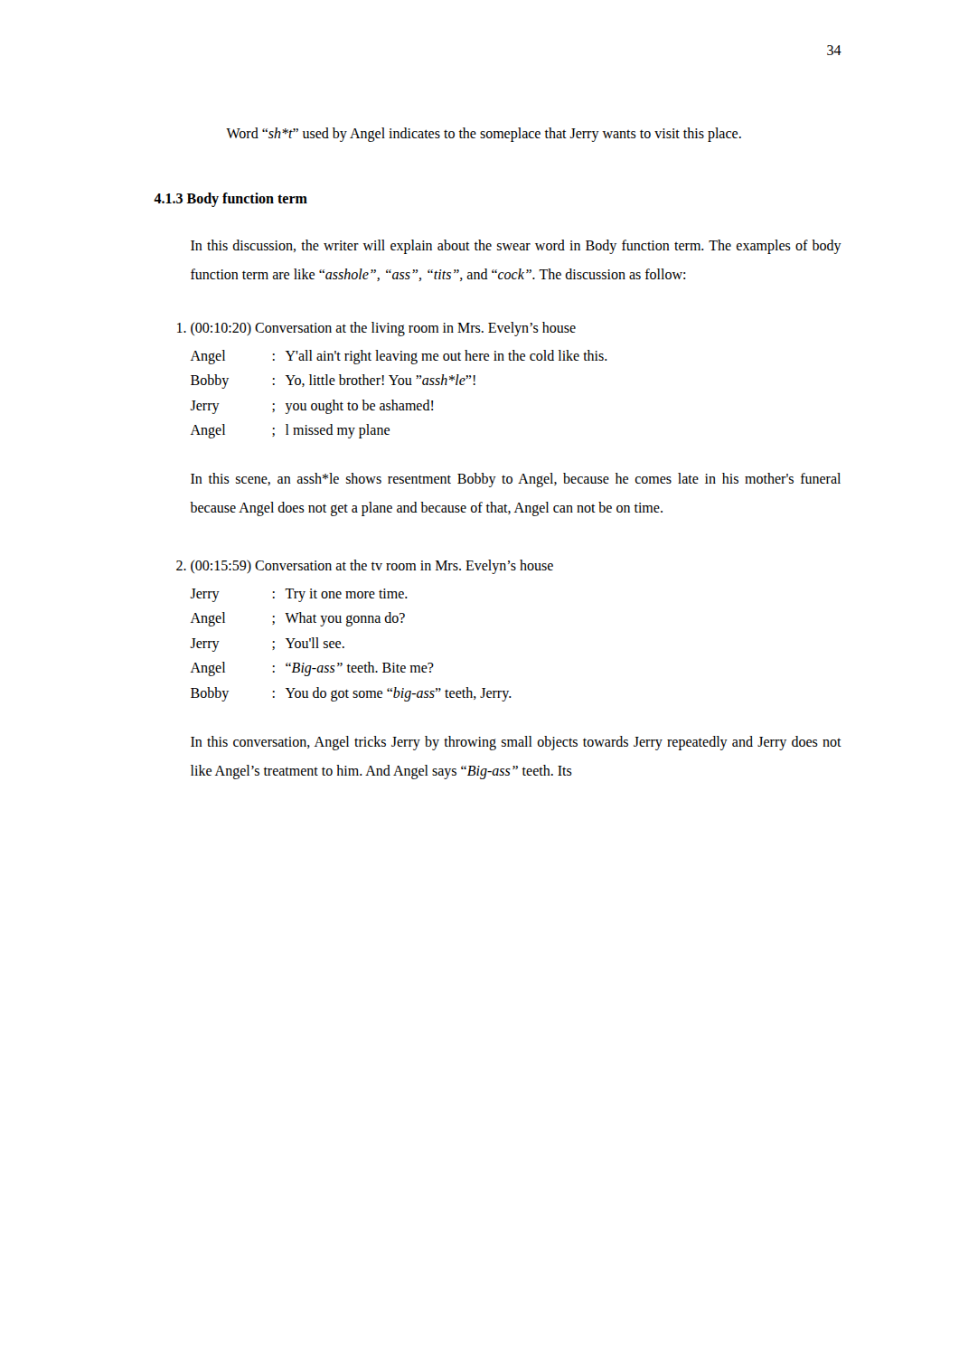34
Word “sh*t” used by Angel indicates to the someplace that Jerry wants to visit this place.
4.1.3 Body function term
In this discussion, the writer will explain about the swear word in Body function term. The examples of body function term are like “asshole”, “ass”, “tits”, and “cock”. The discussion as follow:
(00:10:20) Conversation at the living room in Mrs. Evelyn’s house
Angel: Y'all ain't right leaving me out here in the cold like this.
Bobby: Yo, little brother! You ”assh*le”!
Jerry; you ought to be ashamed!
Angel; l missed my plane
In this scene, an assh*le shows resentment Bobby to Angel, because he comes late in his mother's funeral because Angel does not get a plane and because of that, Angel can not be on time.
(00:15:59) Conversation at the tv room in Mrs. Evelyn’s house
Jerry: Try it one more time.
Angel; What you gonna do?
Jerry; You'll see.
Angel:“Big-ass” teeth. Bite me?
Bobby: You do got some “big-ass” teeth, Jerry.
In this conversation, Angel tricks Jerry by throwing small objects towards Jerry repeatedly and Jerry does not like Angel’s treatment to him. And Angel says “Big-ass” teeth. Its